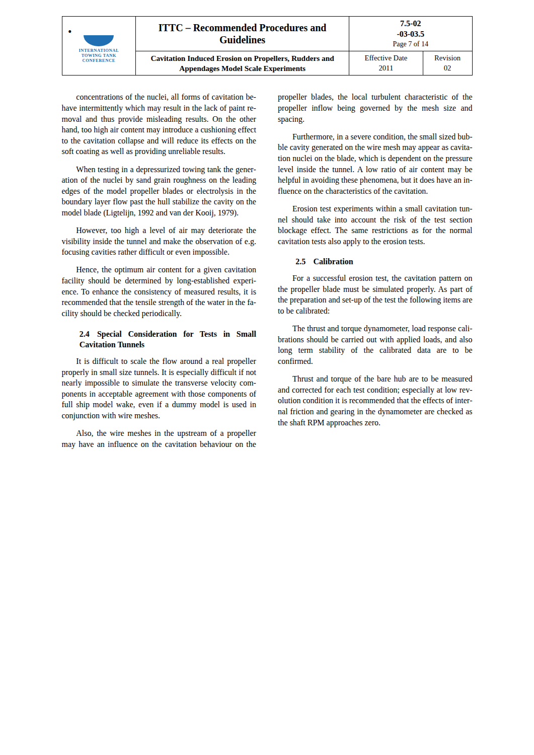| • INTERNATIONAL TOWING TANK CONFERENCE | ITTC – Recommended Procedures and Guidelines | 7.5-02 -03-03.5 Page 7 of 14 |
| Cavitation Induced Erosion on Propellers, Rudders and Appendages Model Scale Experiments | Effective Date 2011 | Revision 02 |
concentrations of the nuclei, all forms of cavitation behave intermittently which may result in the lack of paint removal and thus provide misleading results. On the other hand, too high air content may introduce a cushioning effect to the cavitation collapse and will reduce its effects on the soft coating as well as providing unreliable results.
When testing in a depressurized towing tank the generation of the nuclei by sand grain roughness on the leading edges of the model propeller blades or electrolysis in the boundary layer flow past the hull stabilize the cavity on the model blade (Ligtelijn, 1992 and van der Kooij, 1979).
However, too high a level of air may deteriorate the visibility inside the tunnel and make the observation of e.g. focusing cavities rather difficult or even impossible.
Hence, the optimum air content for a given cavitation facility should be determined by long-established experience. To enhance the consistency of measured results, it is recommended that the tensile strength of the water in the facility should be checked periodically.
2.4 Special Consideration for Tests in Small Cavitation Tunnels
It is difficult to scale the flow around a real propeller properly in small size tunnels. It is especially difficult if not nearly impossible to simulate the transverse velocity components in acceptable agreement with those components of full ship model wake, even if a dummy model is used in conjunction with wire meshes.
Also, the wire meshes in the upstream of a propeller may have an influence on the cavitation behaviour on the propeller blades, the local turbulent characteristic of the propeller inflow being governed by the mesh size and spacing.
Furthermore, in a severe condition, the small sized bubble cavity generated on the wire mesh may appear as cavitation nuclei on the blade, which is dependent on the pressure level inside the tunnel. A low ratio of air content may be helpful in avoiding these phenomena, but it does have an influence on the characteristics of the cavitation.
Erosion test experiments within a small cavitation tunnel should take into account the risk of the test section blockage effect. The same restrictions as for the normal cavitation tests also apply to the erosion tests.
2.5 Calibration
For a successful erosion test, the cavitation pattern on the propeller blade must be simulated properly. As part of the preparation and set-up of the test the following items are to be calibrated:
The thrust and torque dynamometer, load response calibrations should be carried out with applied loads, and also long term stability of the calibrated data are to be confirmed.
Thrust and torque of the bare hub are to be measured and corrected for each test condition; especially at low revolution condition it is recommended that the effects of internal friction and gearing in the dynamometer are checked as the shaft RPM approaches zero.